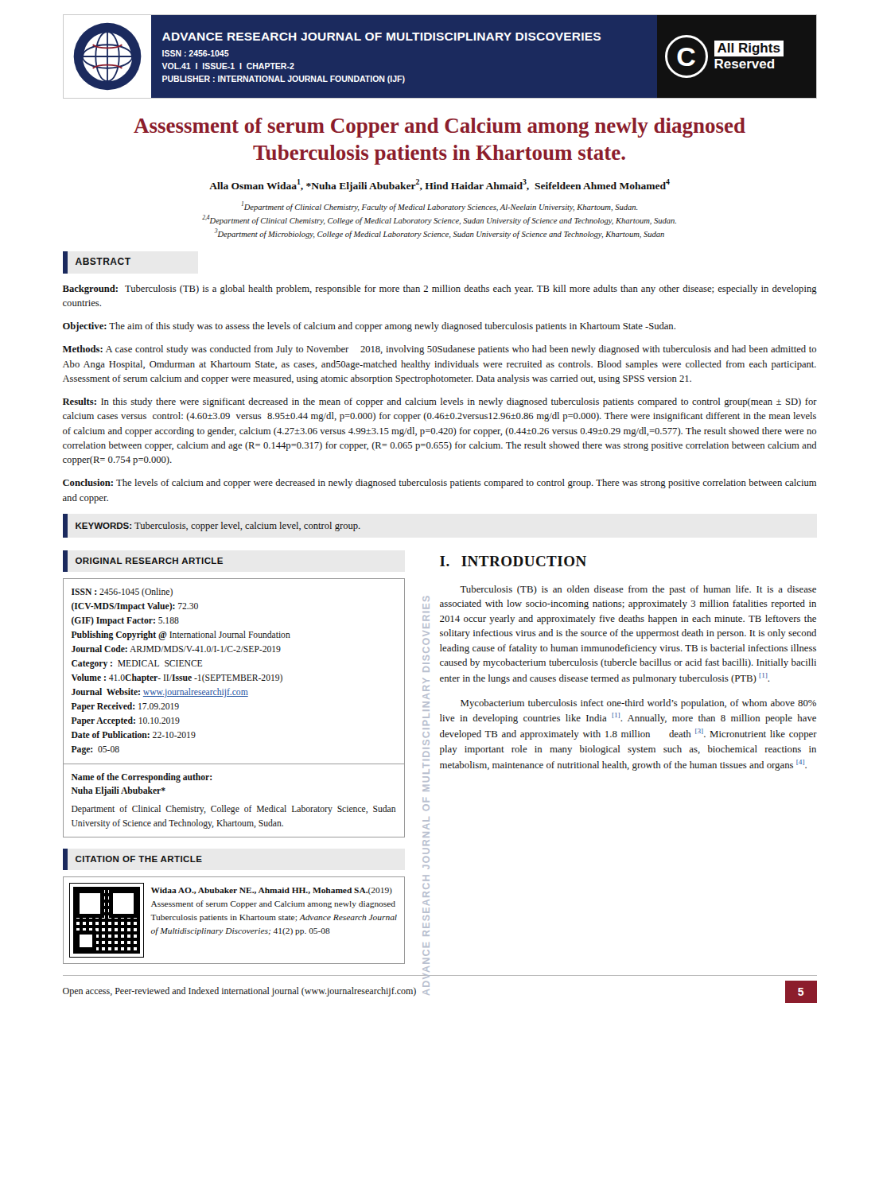ADVANCE RESEARCH JOURNAL OF MULTIDISCIPLINARY DISCOVERIES
ISSN : 2456-1045
VOL.41 I ISSUE-1 I CHAPTER-2
PUBLISHER : INTERNATIONAL JOURNAL FOUNDATION (IJF)
C
All Rights
Reserved
Assessment of serum Copper and Calcium among newly diagnosed Tuberculosis patients in Khartoum state.
Alla Osman Widaa1, *Nuha Eljaili Abubaker2, Hind Haidar Ahmaid3, Seifeldeen Ahmed Mohamed4
1Department of Clinical Chemistry, Faculty of Medical Laboratory Sciences, Al-Neelain University, Khartoum, Sudan.
2,4Department of Clinical Chemistry, College of Medical Laboratory Science, Sudan University of Science and Technology, Khartoum, Sudan.
3Department of Microbiology, College of Medical Laboratory Science, Sudan University of Science and Technology, Khartoum, Sudan
ABSTRACT
Background: Tuberculosis (TB) is a global health problem, responsible for more than 2 million deaths each year. TB kill more adults than any other disease; especially in developing countries.
Objective: The aim of this study was to assess the levels of calcium and copper among newly diagnosed tuberculosis patients in Khartoum State -Sudan.
Methods: A case control study was conducted from July to November 2018, involving 50Sudanese patients who had been newly diagnosed with tuberculosis and had been admitted to Abo Anga Hospital, Omdurman at Khartoum State, as cases, and50age-matched healthy individuals were recruited as controls. Blood samples were collected from each participant. Assessment of serum calcium and copper were measured, using atomic absorption Spectrophotometer. Data analysis was carried out, using SPSS version 21.
Results: In this study there were significant decreased in the mean of copper and calcium levels in newly diagnosed tuberculosis patients compared to control group(mean ± SD) for calcium cases versus control: (4.60±3.09 versus 8.95±0.44 mg/dl, p=0.000) for copper (0.46±0.2versus12.96±0.86 mg/dl p=0.000). There were insignificant different in the mean levels of calcium and copper according to gender, calcium (4.27±3.06 versus 4.99±3.15 mg/dl, p=0.420) for copper, (0.44±0.26 versus 0.49±0.29 mg/dl,=0.577). The result showed there were no correlation between copper, calcium and age (R= 0.144p=0.317) for copper, (R= 0.065 p=0.655) for calcium. The result showed there was strong positive correlation between calcium and copper(R= 0.754 p=0.000).
Conclusion: The levels of calcium and copper were decreased in newly diagnosed tuberculosis patients compared to control group. There was strong positive correlation between calcium and copper.
KEYWORDS: Tuberculosis, copper level, calcium level, control group.
ADVANCE RESEARCH JOURNAL OF MULTIDISCIPLINARY DISCOVERIES
ORIGINAL RESEARCH ARTICLE
ISSN : 2456-1045 (Online)
(ICV-MDS/Impact Value): 72.30
(GIF) Impact Factor: 5.188
Publishing Copyright @ International Journal Foundation
Journal Code: ARJMD/MDS/V-41.0/I-1/C-2/SEP-2019
Category : MEDICAL SCIENCE
Volume : 41.0Chapter- II/Issue -1(SEPTEMBER-2019)
Journal Website: www.journalresearchijf.com
Paper Received: 17.09.2019
Paper Accepted: 10.10.2019
Date of Publication: 22-10-2019
Page: 05-08
Name of the Corresponding author:
Nuha Eljaili Abubaker*
Department of Clinical Chemistry, College of Medical Laboratory Science, Sudan University of Science and Technology, Khartoum, Sudan.
CITATION OF THE ARTICLE
Widaa AO., Abubaker NE., Ahmaid HH., Mohamed SA.(2019) Assessment of serum Copper and Calcium among newly diagnosed Tuberculosis patients in Khartoum state; Advance Research Journal of Multidisciplinary Discoveries; 41(2) pp. 05-08
I. INTRODUCTION
Tuberculosis (TB) is an olden disease from the past of human life. It is a disease associated with low socio-incoming nations; approximately 3 million fatalities reported in 2014 occur yearly and approximately five deaths happen in each minute. TB leftovers the solitary infectious virus and is the source of the uppermost death in person. It is only second leading cause of fatality to human immunodeficiency virus. TB is bacterial infections illness caused by mycobacterium tuberculosis (tubercle bacillus or acid fast bacilli). Initially bacilli enter in the lungs and causes disease termed as pulmonary tuberculosis (PTB) [1].
Mycobacterium tuberculosis infect one-third world’s population, of whom above 80% live in developing countries like India [1]. Annually, more than 8 million people have developed TB and approximately with 1.8 million death [3]. Micronutrient like copper play important role in many biological system such as, biochemical reactions in metabolism, maintenance of nutritional health, growth of the human tissues and organs [4].
Open access, Peer-reviewed and Indexed international journal (www.journalresearchijf.com)
5